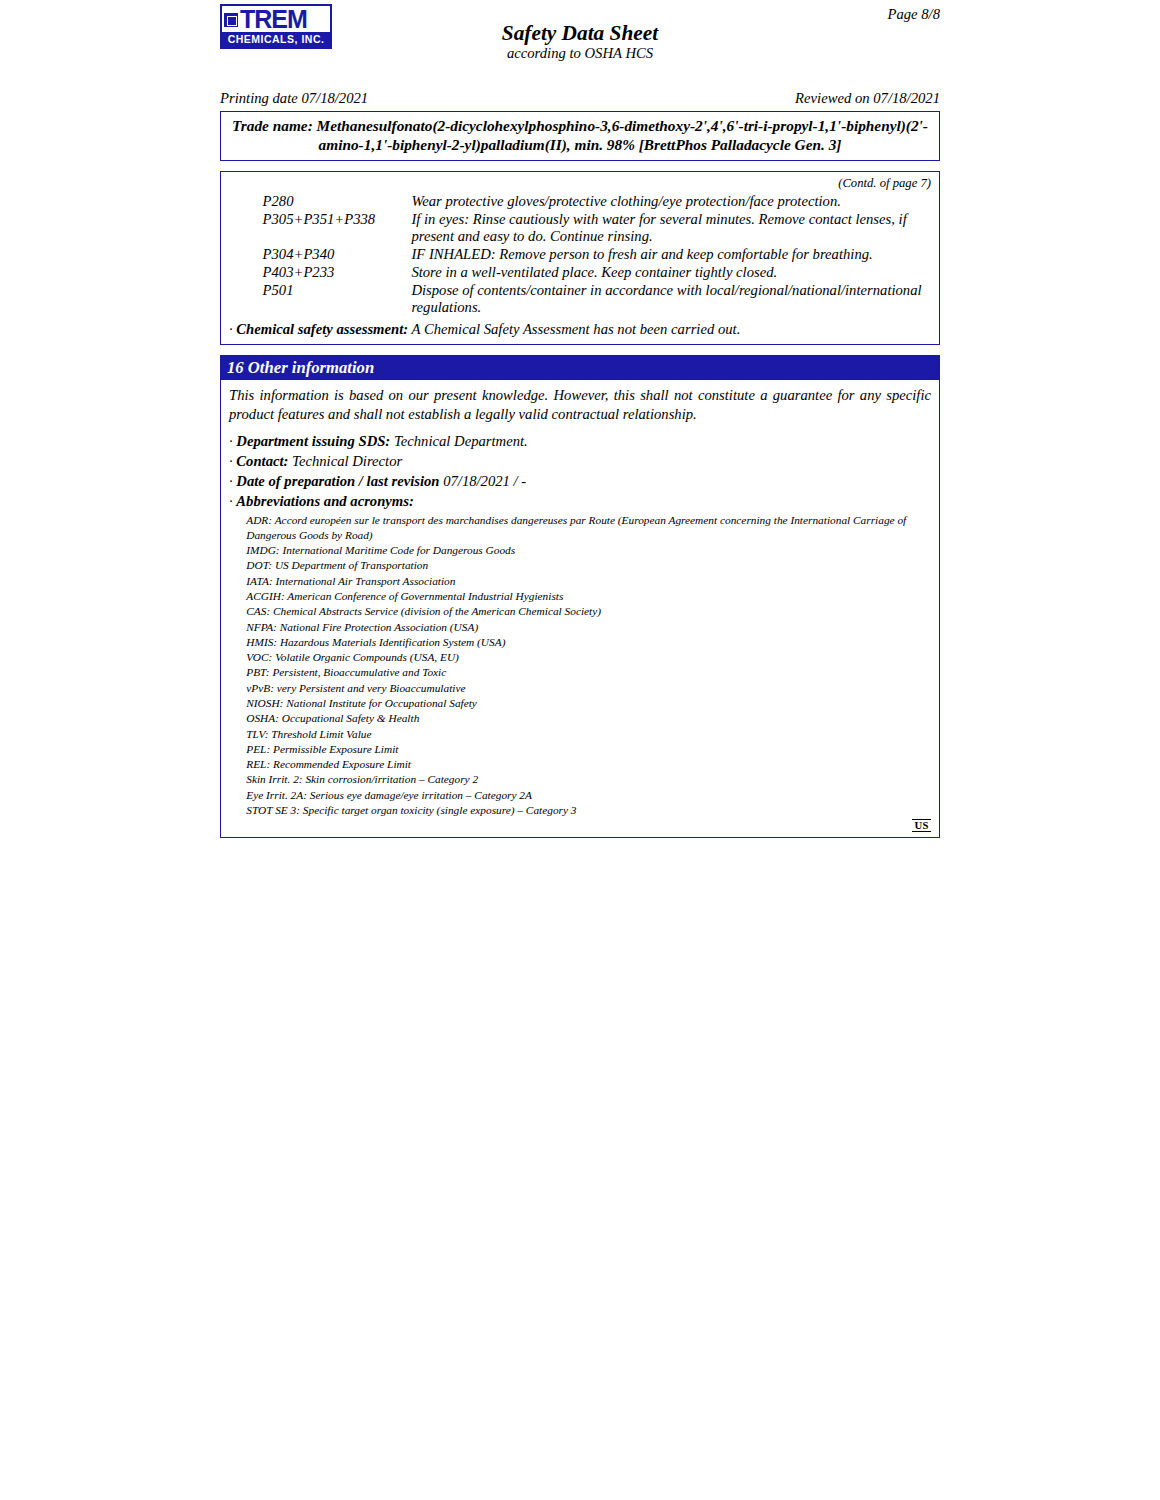TREM
CHEMICALS, INC.
Page 8/8
Safety Data Sheet
according to OSHA HCS
Printing date 07/18/2021
Reviewed on 07/18/2021
Trade name: Methanesulfonato(2-dicyclohexylphosphino-3,6-dimethoxy-2',4',6'-tri-i-propyl-1,1'-biphenyl)(2'-amino-1,1'-biphenyl-2-yl)palladium(II), min. 98% [BrettPhos Palladacycle Gen. 3]
(Contd. of page 7)
| P280 | Wear protective gloves/protective clothing/eye protection/face protection. |
| P305+P351+P338 | If in eyes: Rinse cautiously with water for several minutes. Remove contact lenses, if present and easy to do. Continue rinsing. |
| P304+P340 | IF INHALED: Remove person to fresh air and keep comfortable for breathing. |
| P403+P233 | Store in a well-ventilated place. Keep container tightly closed. |
| P501 | Dispose of contents/container in accordance with local/regional/national/international regulations. |
· Chemical safety assessment: A Chemical Safety Assessment has not been carried out.
16 Other information
This information is based on our present knowledge. However, this shall not constitute a guarantee for any specific product features and shall not establish a legally valid contractual relationship.
· Department issuing SDS: Technical Department.
· Contact: Technical Director
· Date of preparation / last revision 07/18/2021 / -
· Abbreviations and acronyms:
ADR: Accord européen sur le transport des marchandises dangereuses par Route (European Agreement concerning the International Carriage of Dangerous Goods by Road)
IMDG: International Maritime Code for Dangerous Goods
DOT: US Department of Transportation
IATA: International Air Transport Association
ACGIH: American Conference of Governmental Industrial Hygienists
CAS: Chemical Abstracts Service (division of the American Chemical Society)
NFPA: National Fire Protection Association (USA)
HMIS: Hazardous Materials Identification System (USA)
VOC: Volatile Organic Compounds (USA, EU)
PBT: Persistent, Bioaccumulative and Toxic
vPvB: very Persistent and very Bioaccumulative
NIOSH: National Institute for Occupational Safety
OSHA: Occupational Safety & Health
TLV: Threshold Limit Value
PEL: Permissible Exposure Limit
REL: Recommended Exposure Limit
Skin Irrit. 2: Skin corrosion/irritation – Category 2
Eye Irrit. 2A: Serious eye damage/eye irritation – Category 2A
STOT SE 3: Specific target organ toxicity (single exposure) – Category 3
US